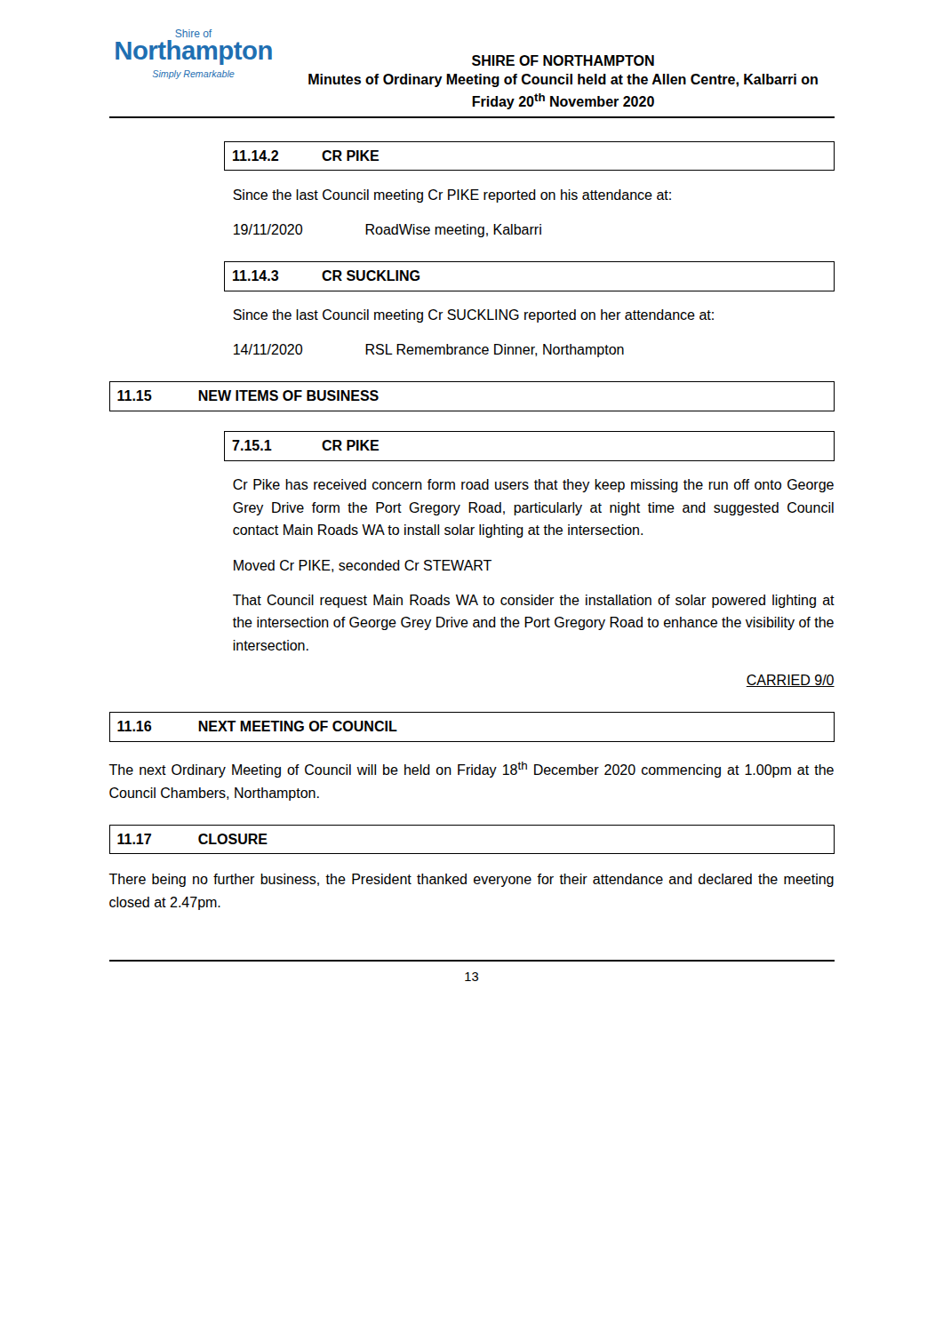Shire of Northampton Simply Remarkable
SHIRE OF NORTHAMPTON
Minutes of Ordinary Meeting of Council held at the Allen Centre, Kalbarri on
Friday 20th November 2020
11.14.2 CR PIKE
Since the last Council meeting Cr PIKE reported on his attendance at:
19/11/2020 RoadWise meeting, Kalbarri
11.14.3 CR SUCKLING
Since the last Council meeting Cr SUCKLING reported on her attendance at:
14/11/2020 RSL Remembrance Dinner, Northampton
11.15 NEW ITEMS OF BUSINESS
7.15.1 CR PIKE
Cr Pike has received concern form road users that they keep missing the run off onto George Grey Drive form the Port Gregory Road, particularly at night time and suggested Council contact Main Roads WA to install solar lighting at the intersection.
Moved Cr PIKE, seconded Cr STEWART
That Council request Main Roads WA to consider the installation of solar powered lighting at the intersection of George Grey Drive and the Port Gregory Road to enhance the visibility of the intersection.
CARRIED 9/0
11.16 NEXT MEETING OF COUNCIL
The next Ordinary Meeting of Council will be held on Friday 18th December 2020 commencing at 1.00pm at the Council Chambers, Northampton.
11.17 CLOSURE
There being no further business, the President thanked everyone for their attendance and declared the meeting closed at 2.47pm.
13